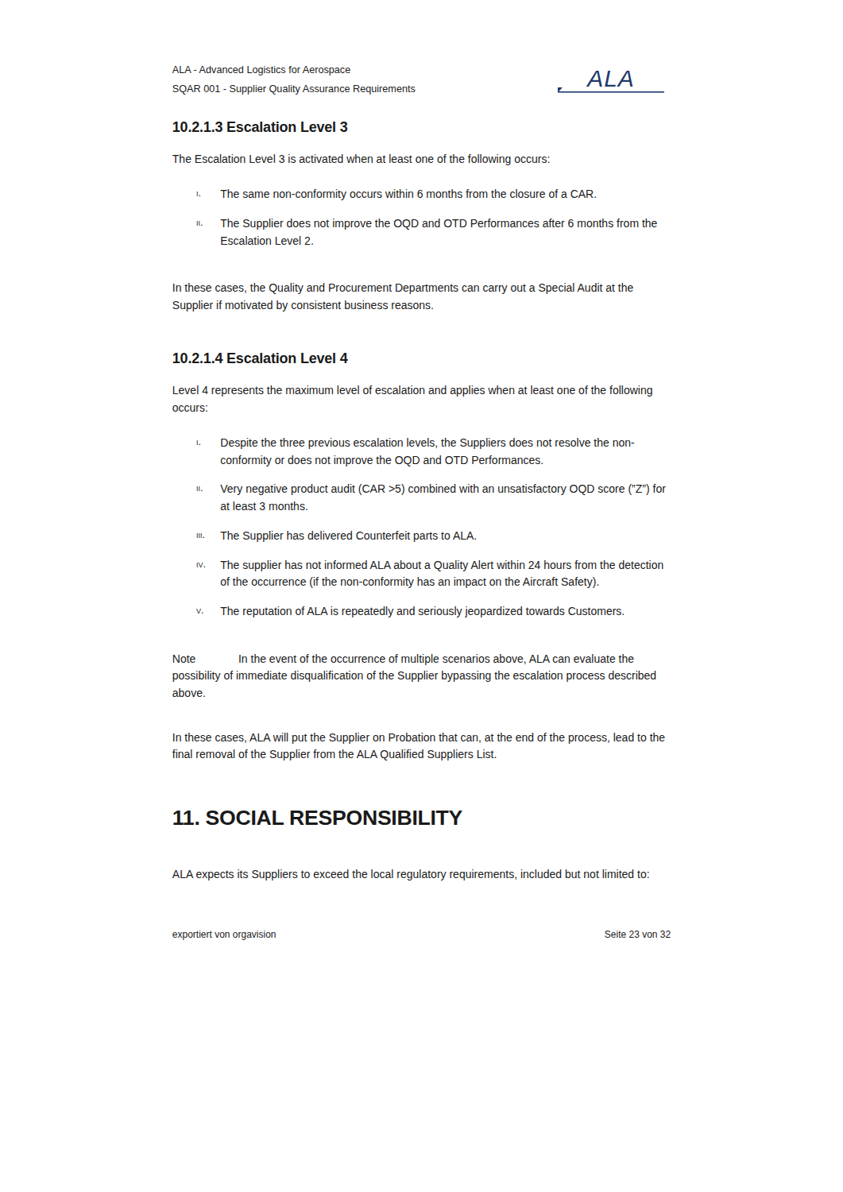ALA - Advanced Logistics for Aerospace
SQAR 001 - Supplier Quality Assurance Requirements
ALA
10.2.1.3 Escalation Level 3
The Escalation Level 3 is activated when at least one of the following occurs:
The same non-conformity occurs within 6 months from the closure of a CAR.
The Supplier does not improve the OQD and OTD Performances after 6 months from the Escalation Level 2.
In these cases, the Quality and Procurement Departments can carry out a Special Audit at the Supplier if motivated by consistent business reasons.
10.2.1.4 Escalation Level 4
Level 4 represents the maximum level of escalation and applies when at least one of the following occurs:
Despite the three previous escalation levels, the Suppliers does not resolve the non-conformity or does not improve the OQD and OTD Performances.
Very negative product audit (CAR >5) combined with an unsatisfactory OQD score (”Z”) for at least 3 months.
The Supplier has delivered Counterfeit parts to ALA.
The supplier has not informed ALA about a Quality Alert within 24 hours from the detection of the occurrence (if the non-conformity has an impact on the Aircraft Safety).
The reputation of ALA is repeatedly and seriously jeopardized towards Customers.
Note In the event of the occurrence of multiple scenarios above, ALA can evaluate the possibility of immediate disqualification of the Supplier bypassing the escalation process described above.
In these cases, ALA will put the Supplier on Probation that can, at the end of the process, lead to the final removal of the Supplier from the ALA Qualified Suppliers List.
11. SOCIAL RESPONSIBILITY
ALA expects its Suppliers to exceed the local regulatory requirements, included but not limited to:
exportiert von orgavision Seite 23 von 32